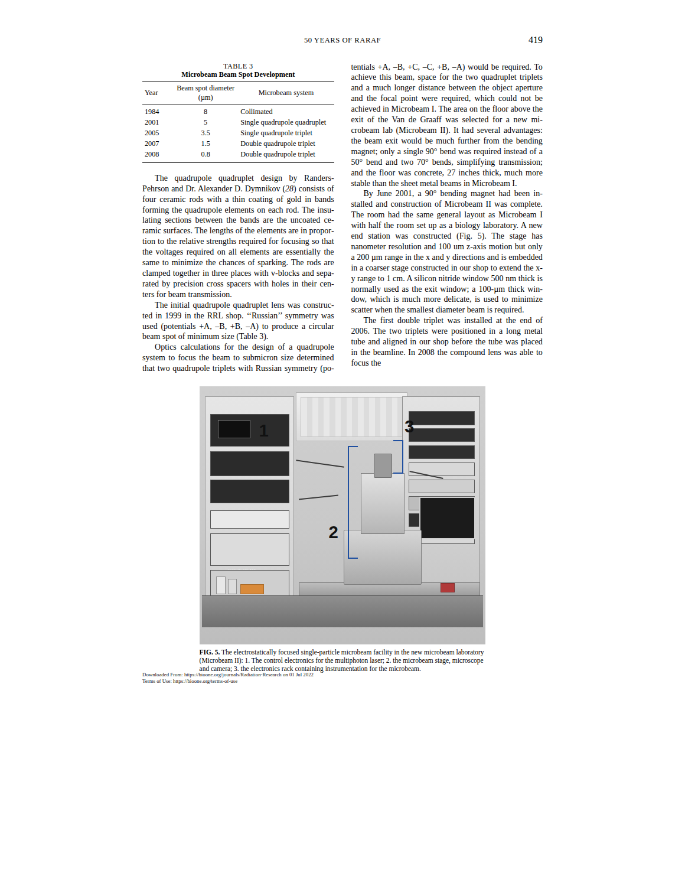50 YEARS OF RARAF 419
TABLE 3
Microbeam Beam Spot Development
| Year | Beam spot diameter (µm) | Microbeam system |
| --- | --- | --- |
| 1984 | 8 | Collimated |
| 2001 | 5 | Single quadrupole quadruplet |
| 2005 | 3.5 | Single quadrupole triplet |
| 2007 | 1.5 | Double quadrupole triplet |
| 2008 | 0.8 | Double quadrupole triplet |
The quadrupole quadruplet design by Randers-Pehrson and Dr. Alexander D. Dymnikov (28) consists of four ceramic rods with a thin coating of gold in bands forming the quadrupole elements on each rod. The insulating sections between the bands are the uncoated ceramic surfaces. The lengths of the elements are in proportion to the relative strengths required for focusing so that the voltages required on all elements are essentially the same to minimize the chances of sparking. The rods are clamped together in three places with v-blocks and separated by precision cross spacers with holes in their centers for beam transmission.
The initial quadrupole quadruplet lens was constructed in 1999 in the RRL shop. ‘‘Russian’’ symmetry was used (potentials +A, –B, +B, –A) to produce a circular beam spot of minimum size (Table 3).
Optics calculations for the design of a quadrupole system to focus the beam to submicron size determined that two quadrupole triplets with Russian symmetry (potentials +A, –B, +C, –C, +B, –A) would be required. To achieve this beam, space for the two quadruplet triplets and a much longer distance between the object aperture and the focal point were required, which could not be achieved in Microbeam I. The area on the floor above the exit of the Van de Graaff was selected for a new microbeam lab (Microbeam II). It had several advantages: the beam exit would be much further from the bending magnet; only a single 90° bend was required instead of a 50° bend and two 70° bends, simplifying transmission; and the floor was concrete, 27 inches thick, much more stable than the sheet metal beams in Microbeam I.
By June 2001, a 90° bending magnet had been installed and construction of Microbeam II was complete. The room had the same general layout as Microbeam I with half the room set up as a biology laboratory. A new end station was constructed (Fig. 5). The stage has nanometer resolution and 100 um z-axis motion but only a 200 µm range in the x and y directions and is embedded in a coarser stage constructed in our shop to extend the x-y range to 1 cm. A silicon nitride window 500 nm thick is normally used as the exit window; a 100-µm thick window, which is much more delicate, is used to minimize scatter when the smallest diameter beam is required.
The first double triplet was installed at the end of 2006. The two triplets were positioned in a long metal tube and aligned in our shop before the tube was placed in the beamline. In 2008 the compound lens was able to focus the
COHERENT
COHERENT
1
2
3
FIG. 5. The electrostatically focused single-particle microbeam facility in the new microbeam laboratory (Microbeam II): 1. The control electronics for the multiphoton laser; 2. the microbeam stage, microscope and camera; 3. the electronics rack containing instrumentation for the microbeam.
Downloaded From: https://bioone.org/journals/Radiation-Research on 01 Jul 2022
Terms of Use: https://bioone.org/terms-of-use